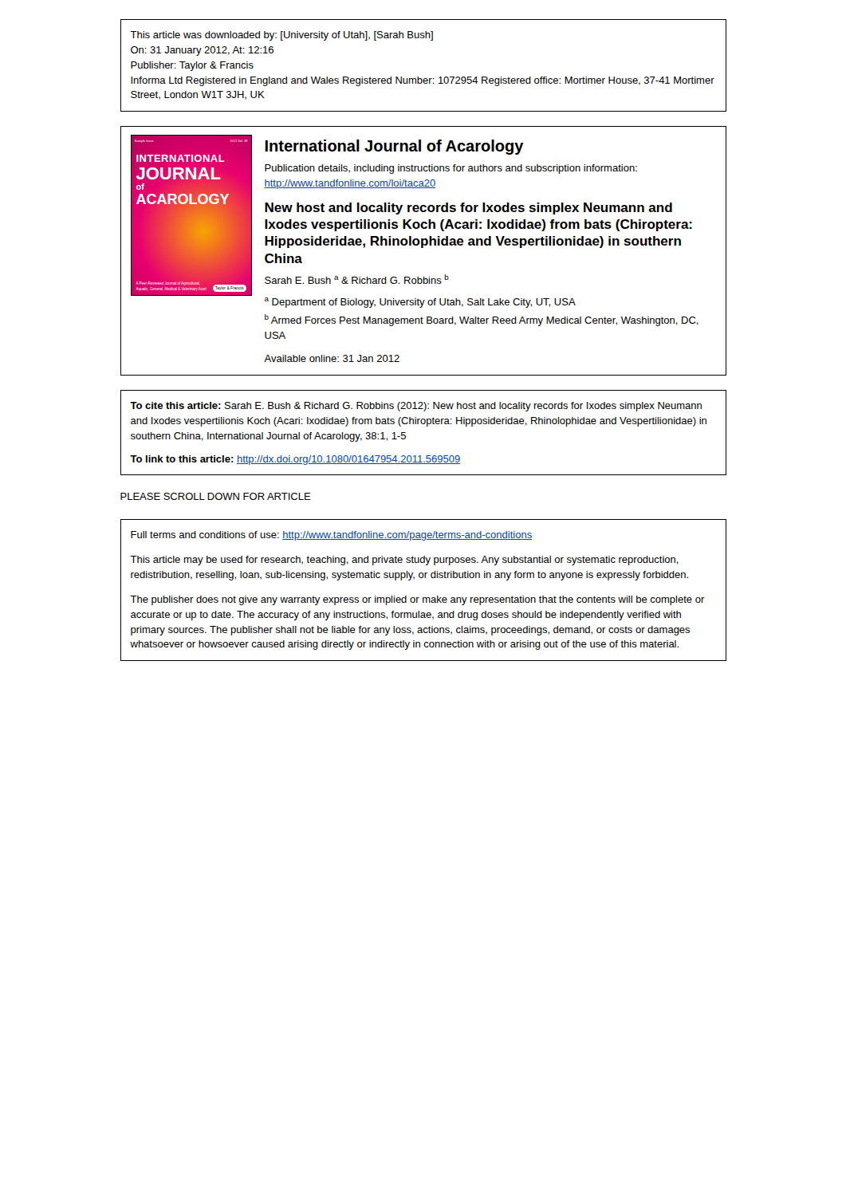This article was downloaded by: [University of Utah], [Sarah Bush]
On: 31 January 2012, At: 12:16
Publisher: Taylor & Francis
Informa Ltd Registered in England and Wales Registered Number: 1072954 Registered office: Mortimer House, 37-41 Mortimer Street, London W1T 3JH, UK
Sample Issue 2012 Vol. 38
INTERNATIONAL
JOURNAL
of
ACAROLOGY
A Peer-Reviewed Journal of Agricultural,
Aquatic, General, Medical & Veterinary Acari Taylor & Francis
International Journal of Acarology
Publication details, including instructions for authors and subscription information:
http://www.tandfonline.com/loi/taca20
New host and locality records for Ixodes simplex Neumann and Ixodes vespertilionis Koch (Acari: Ixodidae) from bats (Chiroptera: Hipposideridae, Rhinolophidae and Vespertilionidae) in southern China
Sarah E. Bush a & Richard G. Robbins b
a Department of Biology, University of Utah, Salt Lake City, UT, USA
b Armed Forces Pest Management Board, Walter Reed Army Medical Center, Washington, DC, USA
Available online: 31 Jan 2012
To cite this article: Sarah E. Bush & Richard G. Robbins (2012): New host and locality records for Ixodes simplex Neumann and Ixodes vespertilionis Koch (Acari: Ixodidae) from bats (Chiroptera: Hipposideridae, Rhinolophidae and Vespertilionidae) in southern China, International Journal of Acarology, 38:1, 1-5
To link to this article: http://dx.doi.org/10.1080/01647954.2011.569509
PLEASE SCROLL DOWN FOR ARTICLE
Full terms and conditions of use: http://www.tandfonline.com/page/terms-and-conditions
This article may be used for research, teaching, and private study purposes. Any substantial or systematic reproduction, redistribution, reselling, loan, sub-licensing, systematic supply, or distribution in any form to anyone is expressly forbidden.
The publisher does not give any warranty express or implied or make any representation that the contents will be complete or accurate or up to date. The accuracy of any instructions, formulae, and drug doses should be independently verified with primary sources. The publisher shall not be liable for any loss, actions, claims, proceedings, demand, or costs or damages whatsoever or howsoever caused arising directly or indirectly in connection with or arising out of the use of this material.